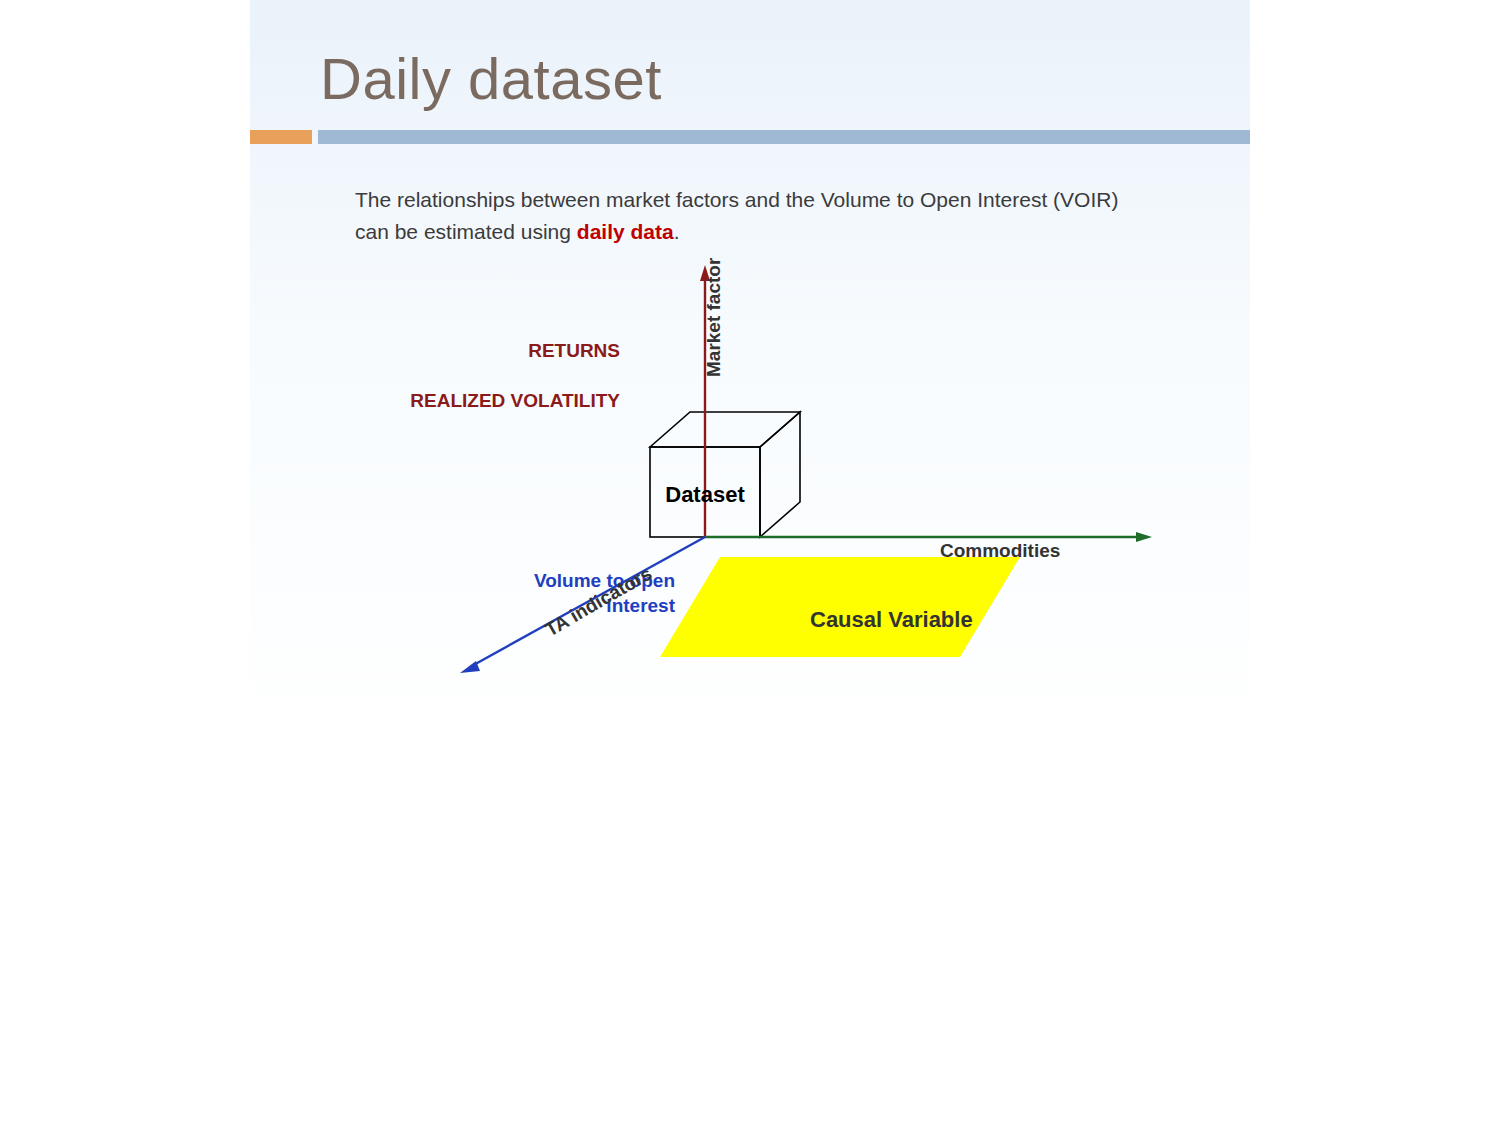Daily dataset
The relationships between market factors and the Volume to Open Interest (VOIR) can be estimated using daily data.
RETURNS REALIZED VOLATILITY Market factor Commodities Volume to open interest TA indicators Dataset Causal Variable